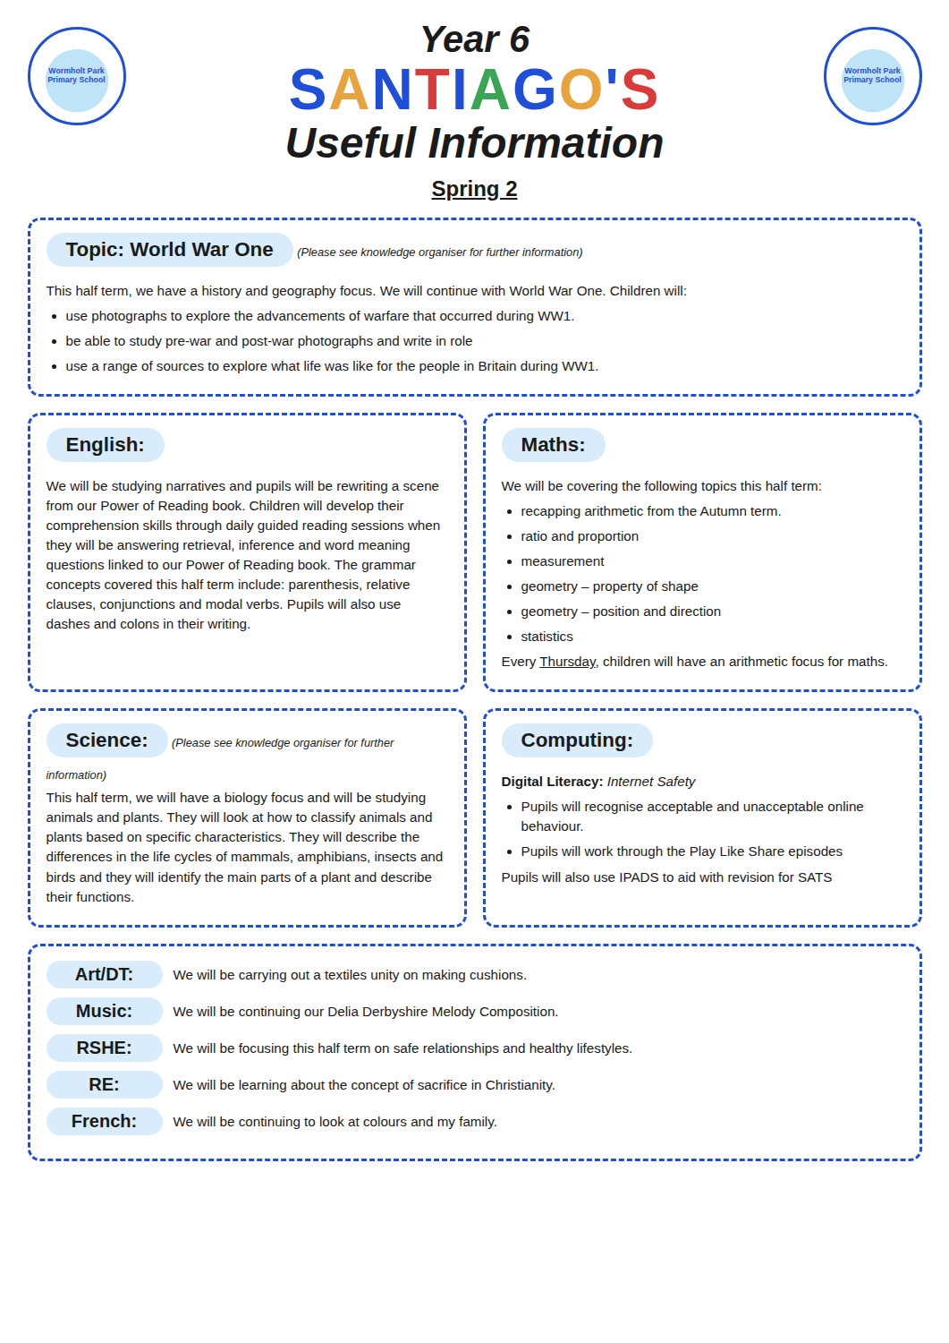Wormholt Park Primary School
Wormholt Park Primary School
Year 6
SANTIAGO'S
Useful Information
Spring 2
Topic: World War One (Please see knowledge organiser for further information)
This half term, we have a history and geography focus. We will continue with World War One. Children will:
use photographs to explore the advancements of warfare that occurred during WW1.
be able to study pre-war and post-war photographs and write in role
use a range of sources to explore what life was like for the people in Britain during WW1.
English:
We will be studying narratives and pupils will be rewriting a scene from our Power of Reading book. Children will develop their comprehension skills through daily guided reading sessions when they will be answering retrieval, inference and word meaning questions linked to our Power of Reading book. The grammar concepts covered this half term include: parenthesis, relative clauses, conjunctions and modal verbs. Pupils will also use dashes and colons in their writing.
Maths:
We will be covering the following topics this half term:
recapping arithmetic from the Autumn term.
ratio and proportion
measurement
geometry – property of shape
geometry – position and direction
statistics
Every Thursday, children will have an arithmetic focus for maths.
Science: (Please see knowledge organiser for further information)
This half term, we will have a biology focus and will be studying animals and plants. They will look at how to classify animals and plants based on specific characteristics. They will describe the differences in the life cycles of mammals, amphibians, insects and birds and they will identify the main parts of a plant and describe their functions.
Computing:
Digital Literacy: Internet Safety
Pupils will recognise acceptable and unacceptable online behaviour.
Pupils will work through the Play Like Share episodes
Pupils will also use IPADS to aid with revision for SATS
Art/DT:
We will be carrying out a textiles unity on making cushions.
Music:
We will be continuing our Delia Derbyshire Melody Composition.
RSHE:
We will be focusing this half term on safe relationships and healthy lifestyles.
RE:
We will be learning about the concept of sacrifice in Christianity.
French:
We will be continuing to look at colours and my family.